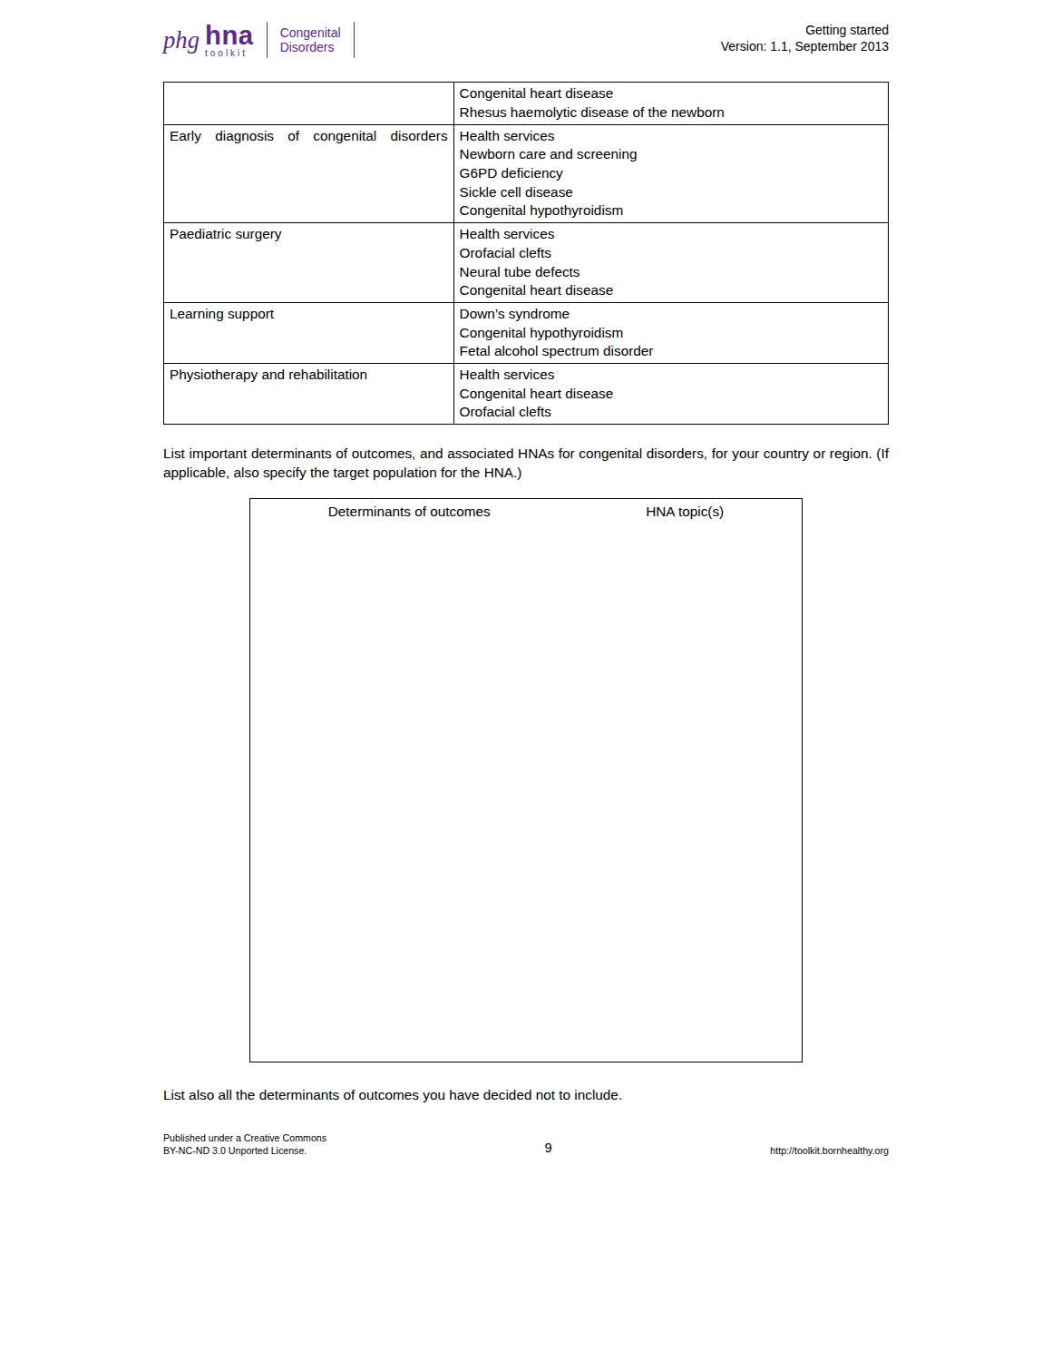phg hna toolkit Congenital Disorders
Getting started
Version: 1.1, September 2013
| | Congenital heart disease Rhesus haemolytic disease of the newborn |
| Early diagnosis of congenital disorders | Health services Newborn care and screening G6PD deficiency Sickle cell disease Congenital hypothyroidism |
| Paediatric surgery | Health services Orofacial clefts Neural tube defects Congenital heart disease |
| Learning support | Down’s syndrome Congenital hypothyroidism Fetal alcohol spectrum disorder |
| Physiotherapy and rehabilitation | Health services Congenital heart disease Orofacial clefts |
List important determinants of outcomes, and associated HNAs for congenital disorders, for your country or region. (If applicable, also specify the target population for the HNA.)
Determinants of outcomes HNA topic(s)
List also all the determinants of outcomes you have decided not to include.
Published under a Creative Commons
BY-NC-ND 3.0 Unported License.
9
http://toolkit.bornhealthy.org